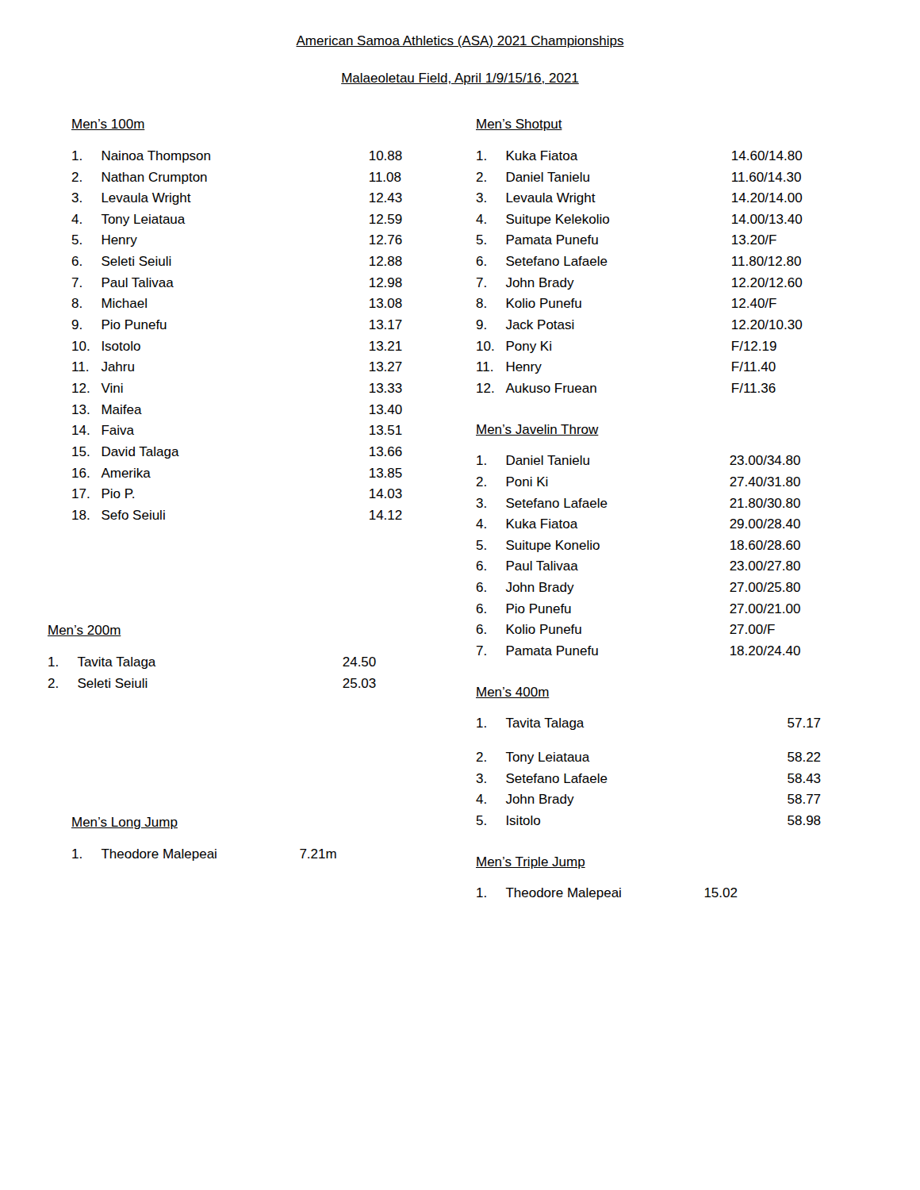American Samoa Athletics (ASA) 2021 Championships
Malaeoletau Field, April 1/9/15/16, 2021
Men’s 100m
| 1. | Nainoa Thompson | 10.88 |
| 2. | Nathan Crumpton | 11.08 |
| 3. | Levaula Wright | 12.43 |
| 4. | Tony Leiataua | 12.59 |
| 5. | Henry | 12.76 |
| 6. | Seleti Seiuli | 12.88 |
| 7. | Paul Talivaa | 12.98 |
| 8. | Michael | 13.08 |
| 9. | Pio Punefu | 13.17 |
| 10. | Isotolo | 13.21 |
| 11. | Jahru | 13.27 |
| 12. | Vini | 13.33 |
| 13. | Maifea | 13.40 |
| 14. | Faiva | 13.51 |
| 15. | David Talaga | 13.66 |
| 16. | Amerika | 13.85 |
| 17. | Pio P. | 14.03 |
| 18. | Sefo Seiuli | 14.12 |
Men’s 200m
| 1. | Tavita Talaga | 24.50 |
| 2. | Seleti Seiuli | 25.03 |
Men’s Long Jump
| 1. | Theodore Malepeai | 7.21m |
Men’s Shotput
| 1. | Kuka Fiatoa | 14.60/14.80 |
| 2. | Daniel Tanielu | 11.60/14.30 |
| 3. | Levaula Wright | 14.20/14.00 |
| 4. | Suitupe Kelekolio | 14.00/13.40 |
| 5. | Pamata Punefu | 13.20/F |
| 6. | Setefano Lafaele | 11.80/12.80 |
| 7. | John Brady | 12.20/12.60 |
| 8. | Kolio Punefu | 12.40/F |
| 9. | Jack Potasi | 12.20/10.30 |
| 10. | Pony Ki | F/12.19 |
| 11. | Henry | F/11.40 |
| 12. | Aukuso Fruean | F/11.36 |
Men’s Javelin Throw
| 1. | Daniel Tanielu | 23.00/34.80 |
| 2. | Poni Ki | 27.40/31.80 |
| 3. | Setefano Lafaele | 21.80/30.80 |
| 4. | Kuka Fiatoa | 29.00/28.40 |
| 5. | Suitupe Konelio | 18.60/28.60 |
| 6. | Paul Talivaa | 23.00/27.80 |
| 6. | John Brady | 27.00/25.80 |
| 6. | Pio Punefu | 27.00/21.00 |
| 6. | Kolio Punefu | 27.00/F |
| 7. | Pamata Punefu | 18.20/24.40 |
Men’s 400m
| 1. | Tavita Talaga | 57.17 |
| 2. | Tony Leiataua | 58.22 |
| 3. | Setefano Lafaele | 58.43 |
| 4. | John Brady | 58.77 |
| 5. | Isitolo | 58.98 |
Men’s Triple Jump
| 1. | Theodore Malepeai | 15.02 |